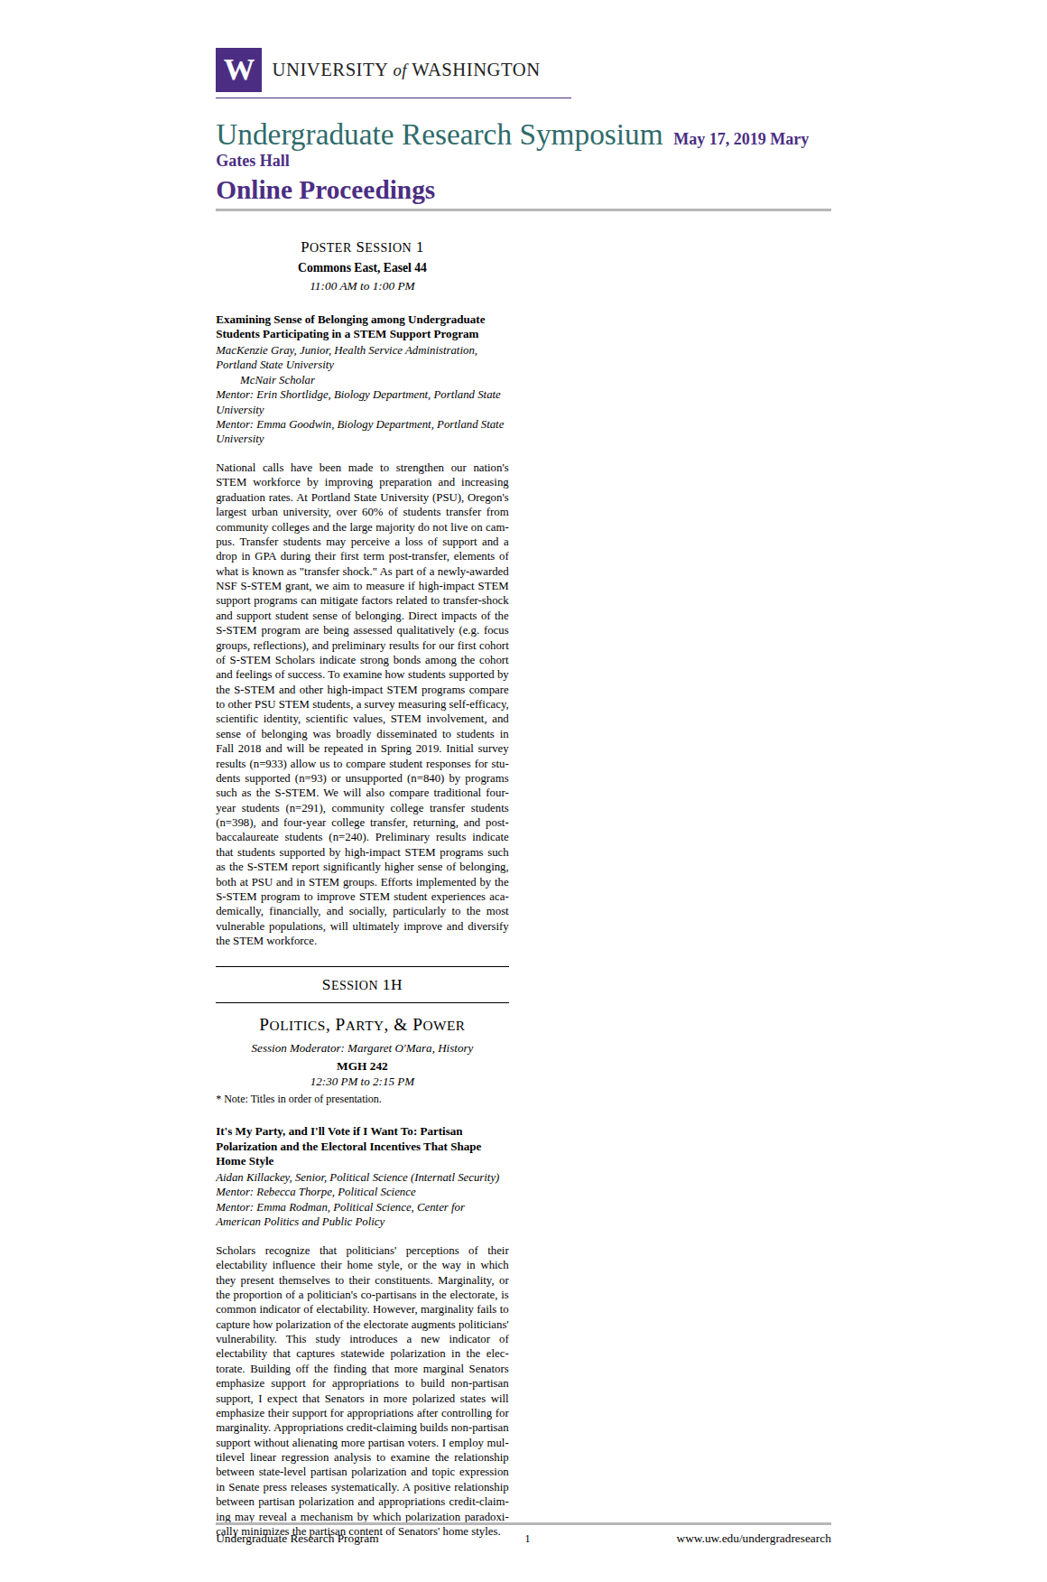W
UNIVERSITY of WASHINGTON
Undergraduate Research Symposium
May 17, 2019 Mary Gates Hall
Online Proceedings
POSTER SESSION 1
Commons East, Easel 44
11:00 AM to 1:00 PM
Examining Sense of Belonging among Undergraduate Students Participating in a STEM Support Program
MacKenzie Gray, Junior, Health Service Administration, Portland State University
McNair Scholar
Mentor: Erin Shortlidge, Biology Department, Portland State University
Mentor: Emma Goodwin, Biology Department, Portland State University
National calls have been made to strengthen our nation's STEM workforce by improving preparation and increasing graduation rates. At Portland State University (PSU), Oregon's largest urban university, over 60% of students transfer from community colleges and the large majority do not live on campus. Transfer students may perceive a loss of support and a drop in GPA during their first term post-transfer, elements of what is known as "transfer shock." As part of a newly-awarded NSF S-STEM grant, we aim to measure if high-impact STEM support programs can mitigate factors related to transfer-shock and support student sense of belonging. Direct impacts of the S-STEM program are being assessed qualitatively (e.g. focus groups, reflections), and preliminary results for our first cohort of S-STEM Scholars indicate strong bonds among the cohort and feelings of success. To examine how students supported by the S-STEM and other high-impact STEM programs compare to other PSU STEM students, a survey measuring self-efficacy, scientific identity, scientific values, STEM involvement, and sense of belonging was broadly disseminated to students in Fall 2018 and will be repeated in Spring 2019. Initial survey results (n=933) allow us to compare student responses for students supported (n=93) or unsupported (n=840) by programs such as the S-STEM. We will also compare traditional four-year students (n=291), community college transfer students (n=398), and four-year college transfer, returning, and post-baccalaureate students (n=240). Preliminary results indicate that students supported by high-impact STEM programs such as the S-STEM report significantly higher sense of belonging, both at PSU and in STEM groups. Efforts implemented by the S-STEM program to improve STEM student experiences academically, financially, and socially, particularly to the most vulnerable populations, will ultimately improve and diversify the STEM workforce.
SESSION 1H
POLITICS, PARTY, & POWER
Session Moderator: Margaret O'Mara, History
MGH 242
12:30 PM to 2:15 PM
* Note: Titles in order of presentation.
It's My Party, and I'll Vote if I Want To: Partisan Polarization and the Electoral Incentives That Shape Home Style
Aidan Killackey, Senior, Political Science (Internatl Security)
Mentor: Rebecca Thorpe, Political Science
Mentor: Emma Rodman, Political Science, Center for American Politics and Public Policy
Scholars recognize that politicians' perceptions of their electability influence their home style, or the way in which they present themselves to their constituents. Marginality, or the proportion of a politician's co-partisans in the electorate, is common indicator of electability. However, marginality fails to capture how polarization of the electorate augments politicians' vulnerability. This study introduces a new indicator of electability that captures statewide polarization in the electorate. Building off the finding that more marginal Senators emphasize support for appropriations to build non-partisan support, I expect that Senators in more polarized states will emphasize their support for appropriations after controlling for marginality. Appropriations credit-claiming builds non-partisan support without alienating more partisan voters. I employ multilevel linear regression analysis to examine the relationship between state-level partisan polarization and topic expression in Senate press releases systematically. A positive relationship between partisan polarization and appropriations credit-claiming may reveal a mechanism by which polarization paradoxically minimizes the partisan content of Senators' home styles.
Undergraduate Research Program
1
www.uw.edu/undergradresearch